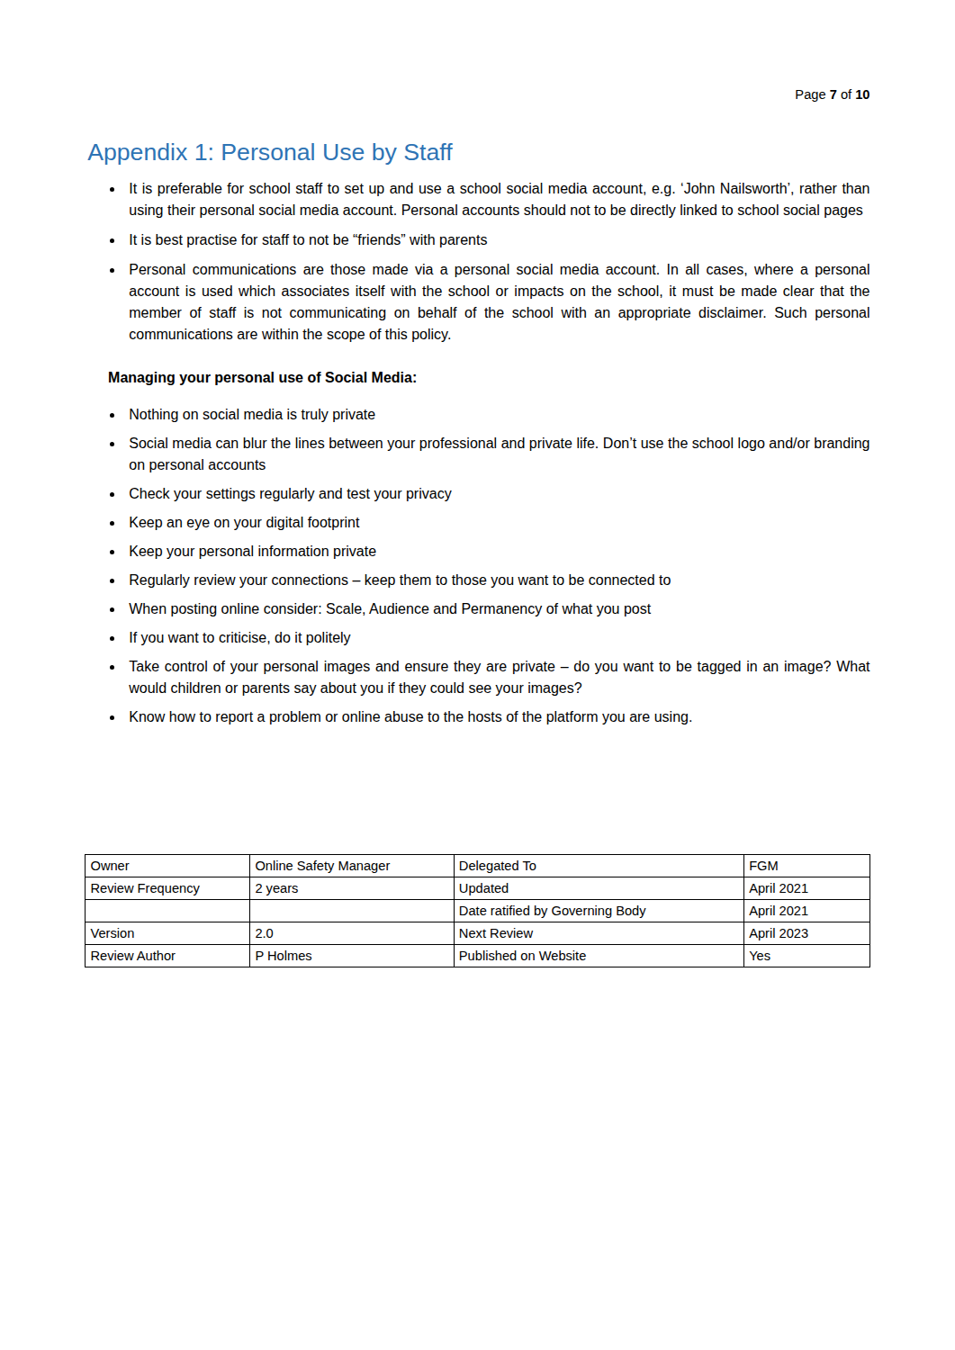Page 7 of 10
Appendix 1: Personal Use by Staff
It is preferable for school staff to set up and use a school social media account, e.g. ‘John Nailsworth’, rather than using their personal social media account. Personal accounts should not to be directly linked to school social pages
It is best practise for staff to not be “friends” with parents
Personal communications are those made via a personal social media account. In all cases, where a personal account is used which associates itself with the school or impacts on the school, it must be made clear that the member of staff is not communicating on behalf of the school with an appropriate disclaimer. Such personal communications are within the scope of this policy.
Managing your personal use of Social Media:
Nothing on social media is truly private
Social media can blur the lines between your professional and private life. Don’t use the school logo and/or branding on personal accounts
Check your settings regularly and test your privacy
Keep an eye on your digital footprint
Keep your personal information private
Regularly review your connections – keep them to those you want to be connected to
When posting online consider: Scale, Audience and Permanency of what you post
If you want to criticise, do it politely
Take control of your personal images and ensure they are private – do you want to be tagged in an image? What would children or parents say about you if they could see your images?
Know how to report a problem or online abuse to the hosts of the platform you are using.
| Owner | Online Safety Manager | Delegated To | FGM |
| Review Frequency | 2 years | Updated | April 2021 |
| | | Date ratified by Governing Body | April 2021 |
| Version | 2.0 | Next Review | April 2023 |
| Review Author | P Holmes | Published on Website | Yes |